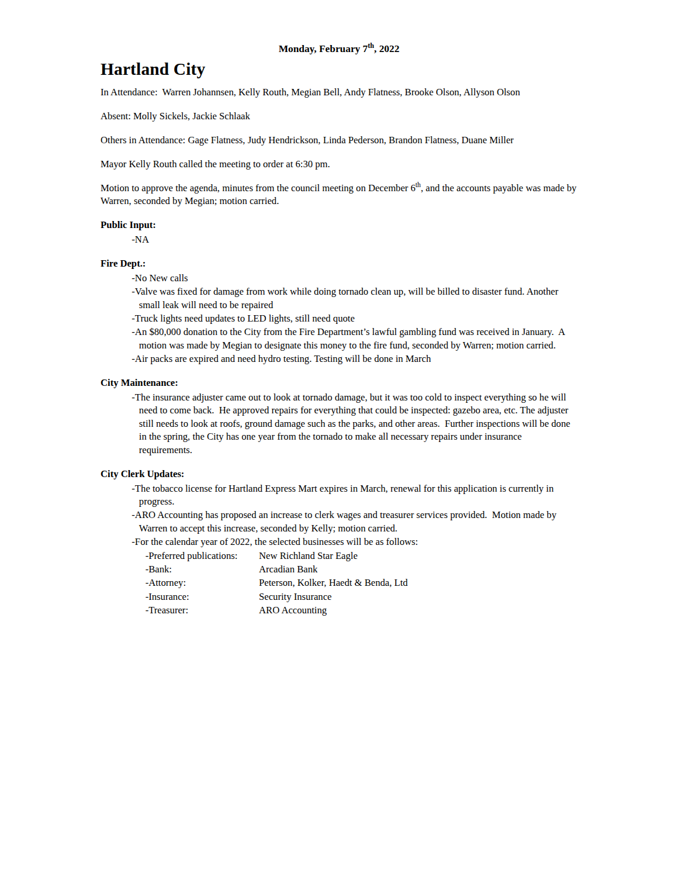Monday, February 7th, 2022
Hartland City
In Attendance: Warren Johannsen, Kelly Routh, Megian Bell, Andy Flatness, Brooke Olson, Allyson Olson
Absent: Molly Sickels, Jackie Schlaak
Others in Attendance: Gage Flatness, Judy Hendrickson, Linda Pederson, Brandon Flatness, Duane Miller
Mayor Kelly Routh called the meeting to order at 6:30 pm.
Motion to approve the agenda, minutes from the council meeting on December 6th, and the accounts payable was made by Warren, seconded by Megian; motion carried.
Public Input:
-NA
Fire Dept.:
-No New calls
-Valve was fixed for damage from work while doing tornado clean up, will be billed to disaster fund. Another small leak will need to be repaired
-Truck lights need updates to LED lights, still need quote
-An $80,000 donation to the City from the Fire Department’s lawful gambling fund was received in January. A motion was made by Megian to designate this money to the fire fund, seconded by Warren; motion carried.
-Air packs are expired and need hydro testing. Testing will be done in March
City Maintenance:
-The insurance adjuster came out to look at tornado damage, but it was too cold to inspect everything so he will need to come back. He approved repairs for everything that could be inspected: gazebo area, etc. The adjuster still needs to look at roofs, ground damage such as the parks, and other areas. Further inspections will be done in the spring, the City has one year from the tornado to make all necessary repairs under insurance requirements.
City Clerk Updates:
-The tobacco license for Hartland Express Mart expires in March, renewal for this application is currently in progress.
-ARO Accounting has proposed an increase to clerk wages and treasurer services provided. Motion made by Warren to accept this increase, seconded by Kelly; motion carried.
-For the calendar year of 2022, the selected businesses will be as follows:
| -Preferred publications: | New Richland Star Eagle |
| -Bank: | Arcadian Bank |
| -Attorney: | Peterson, Kolker, Haedt & Benda, Ltd |
| -Insurance: | Security Insurance |
| -Treasurer: | ARO Accounting |